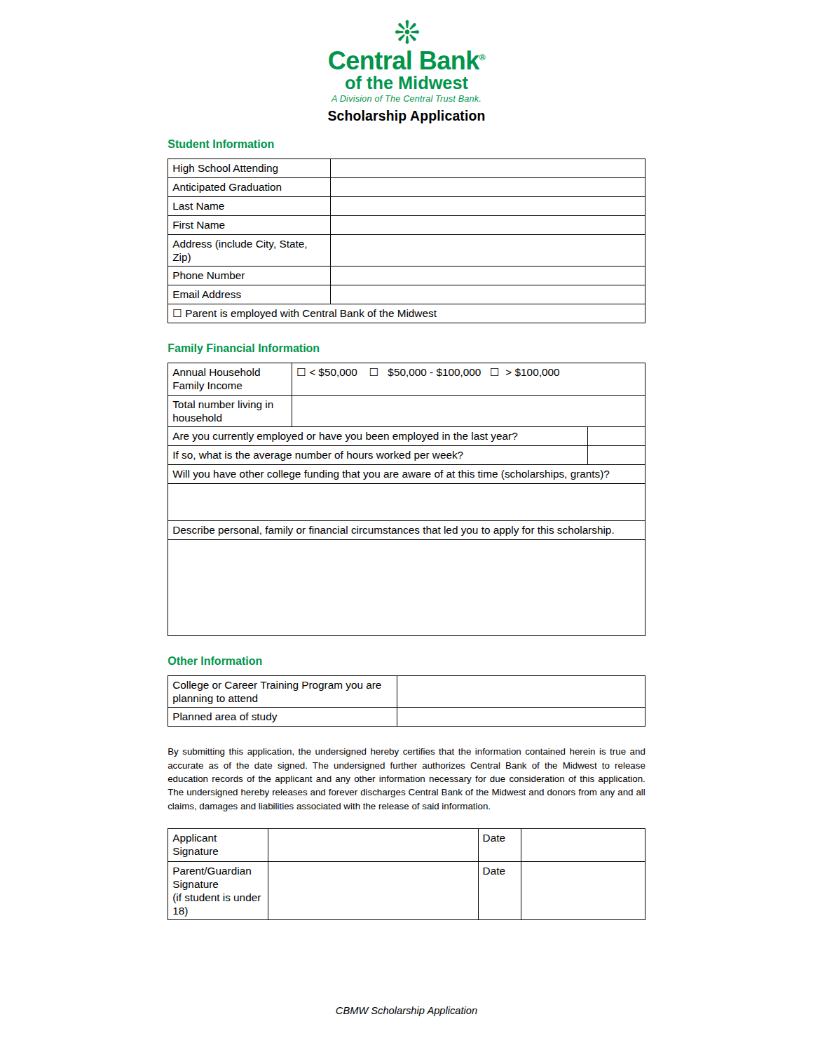❊
Central Bank® of the Midwest
A Division of The Central Trust Bank.
Scholarship Application
Student Information
| High School Attending | |
| Anticipated Graduation | |
| Last Name | |
| First Name | |
| Address (include City, State, Zip) | |
| Phone Number | |
| Email Address | |
| ☐ Parent is employed with Central Bank of the Midwest |
Family Financial Information
| Annual Household Family Income | ☐ < $50,000 ☐ $50,000 - $100,000 ☐ > $100,000 |
| Total number living in household | |
| Are you currently employed or have you been employed in the last year? | |
| If so, what is the average number of hours worked per week? | |
| Will you have other college funding that you are aware of at this time (scholarships, grants)? |
| Describe personal, family or financial circumstances that led you to apply for this scholarship. |
Other Information
| College or Career Training Program you are planning to attend | |
| Planned area of study | |
By submitting this application, the undersigned hereby certifies that the information contained herein is true and accurate as of the date signed. The undersigned further authorizes Central Bank of the Midwest to release education records of the applicant and any other information necessary for due consideration of this application. The undersigned hereby releases and forever discharges Central Bank of the Midwest and donors from any and all claims, damages and liabilities associated with the release of said information.
| Applicant Signature | | Date | |
| Parent/Guardian Signature (if student is under 18) | | Date | |
CBMW Scholarship Application